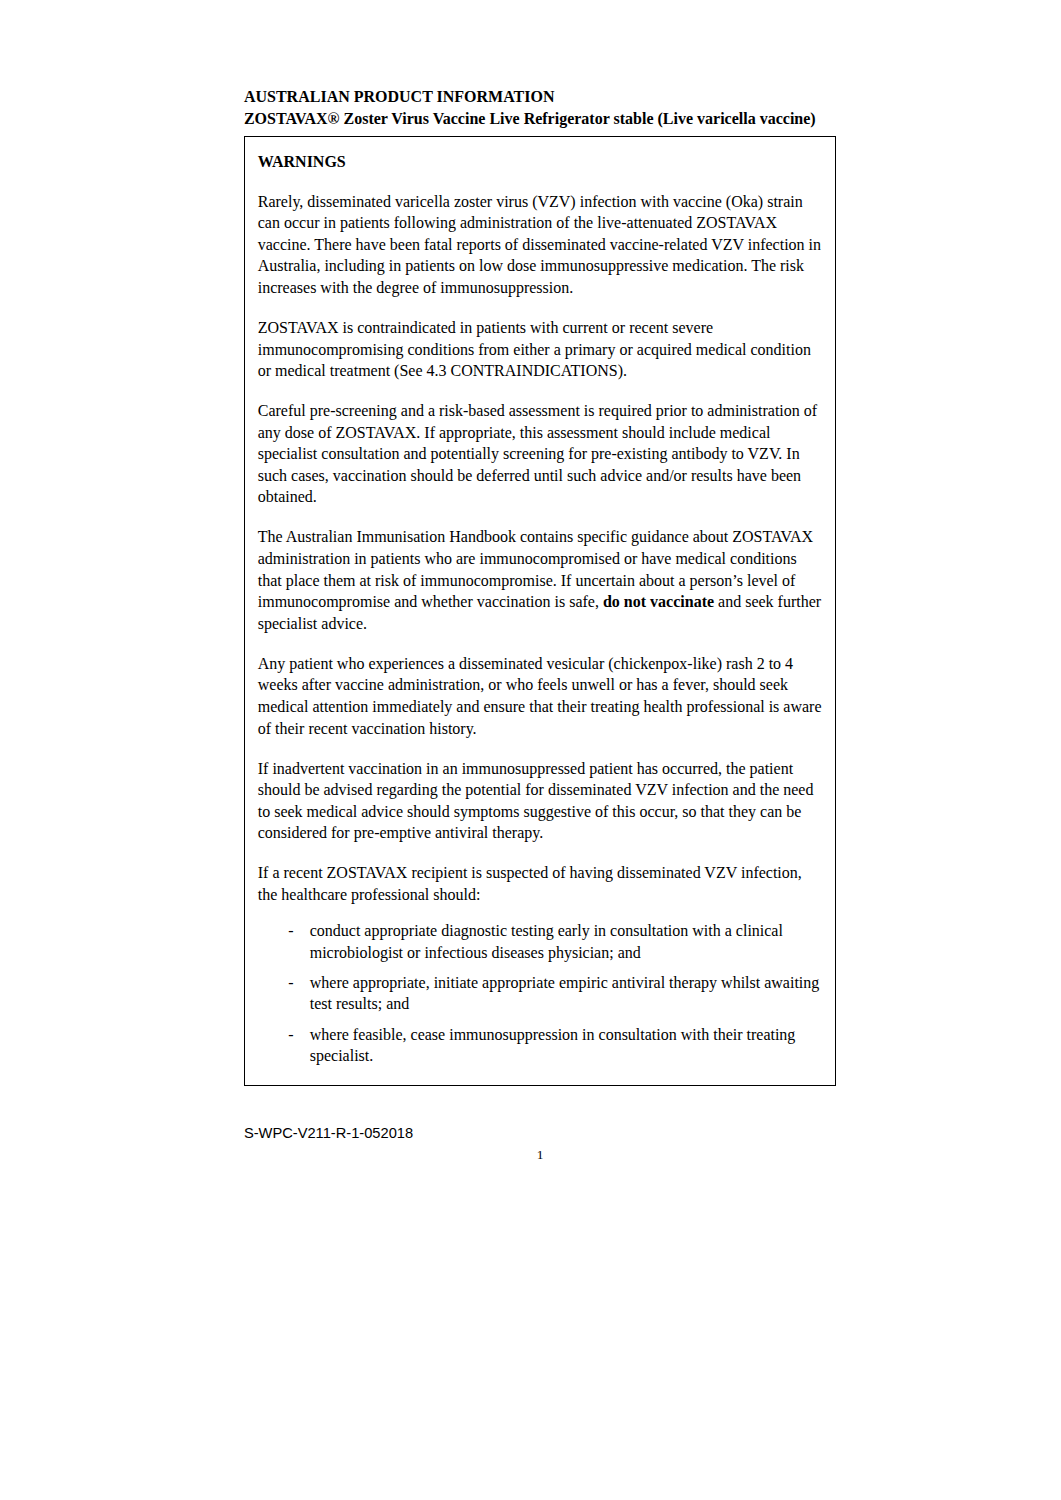AUSTRALIAN PRODUCT INFORMATION
ZOSTAVAX® Zoster Virus Vaccine Live Refrigerator stable (Live varicella vaccine)
WARNINGS
Rarely, disseminated varicella zoster virus (VZV) infection with vaccine (Oka) strain can occur in patients following administration of the live-attenuated ZOSTAVAX vaccine. There have been fatal reports of disseminated vaccine-related VZV infection in Australia, including in patients on low dose immunosuppressive medication. The risk increases with the degree of immunosuppression.
ZOSTAVAX is contraindicated in patients with current or recent severe immunocompromising conditions from either a primary or acquired medical condition or medical treatment (See 4.3 CONTRAINDICATIONS).
Careful pre-screening and a risk-based assessment is required prior to administration of any dose of ZOSTAVAX. If appropriate, this assessment should include medical specialist consultation and potentially screening for pre-existing antibody to VZV. In such cases, vaccination should be deferred until such advice and/or results have been obtained.
The Australian Immunisation Handbook contains specific guidance about ZOSTAVAX administration in patients who are immunocompromised or have medical conditions that place them at risk of immunocompromise. If uncertain about a person’s level of immunocompromise and whether vaccination is safe, do not vaccinate and seek further specialist advice.
Any patient who experiences a disseminated vesicular (chickenpox-like) rash 2 to 4 weeks after vaccine administration, or who feels unwell or has a fever, should seek medical attention immediately and ensure that their treating health professional is aware of their recent vaccination history.
If inadvertent vaccination in an immunosuppressed patient has occurred, the patient should be advised regarding the potential for disseminated VZV infection and the need to seek medical advice should symptoms suggestive of this occur, so that they can be considered for pre-emptive antiviral therapy.
If a recent ZOSTAVAX recipient is suspected of having disseminated VZV infection, the healthcare professional should:
conduct appropriate diagnostic testing early in consultation with a clinical microbiologist or infectious diseases physician; and
where appropriate, initiate appropriate empiric antiviral therapy whilst awaiting test results; and
where feasible, cease immunosuppression in consultation with their treating specialist.
S-WPC-V211-R-1-052018
1